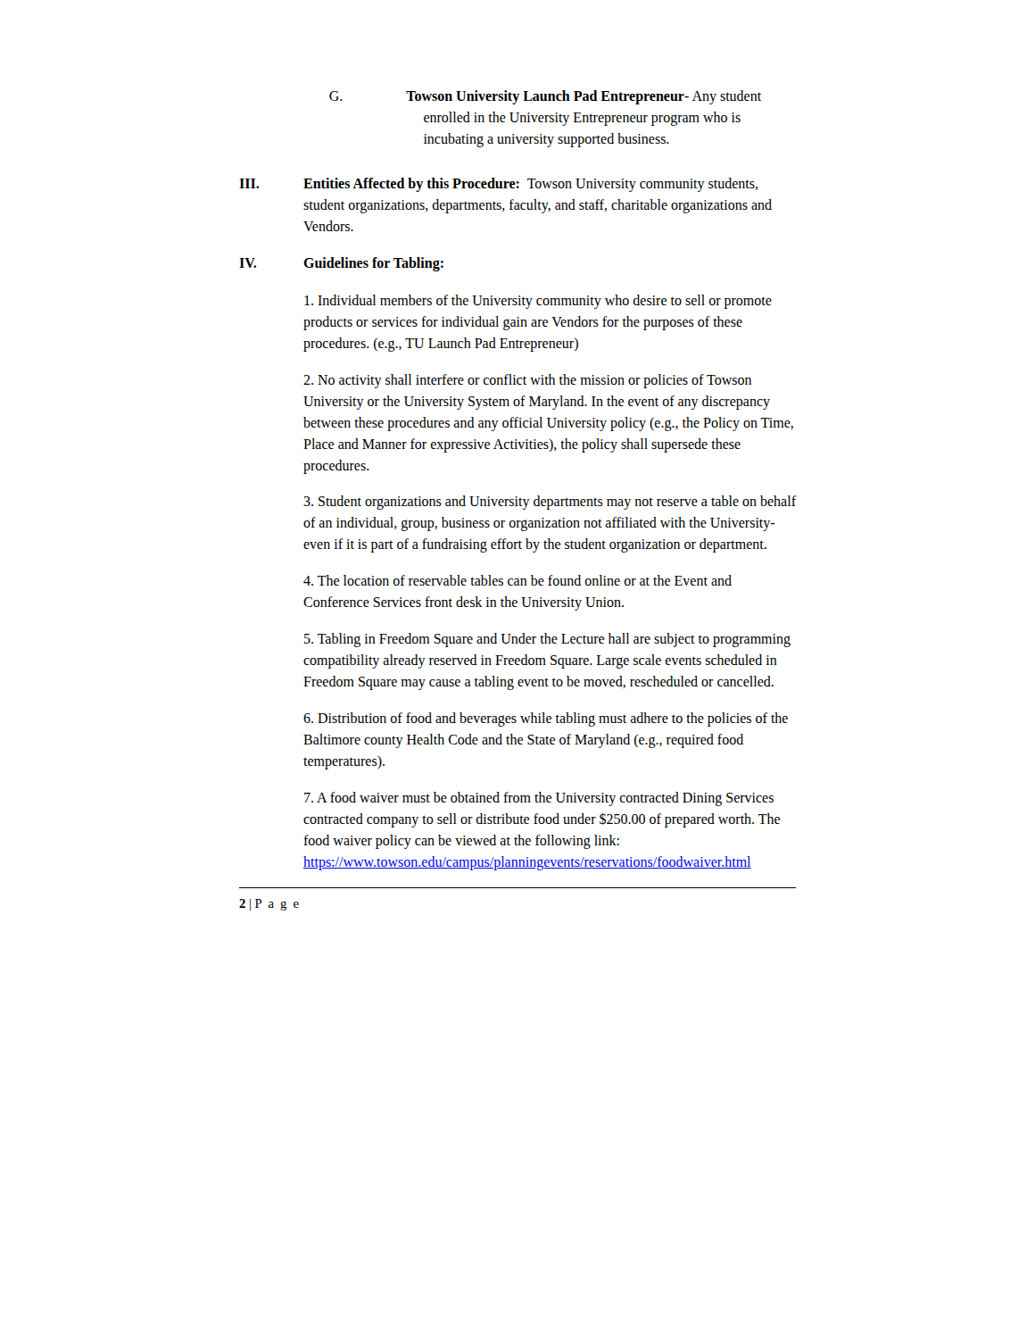G. Towson University Launch Pad Entrepreneur- Any student enrolled in the University Entrepreneur program who is incubating a university supported business.
III. Entities Affected by this Procedure: Towson University community students, student organizations, departments, faculty, and staff, charitable organizations and Vendors.
IV. Guidelines for Tabling:
1. Individual members of the University community who desire to sell or promote products or services for individual gain are Vendors for the purposes of these procedures. (e.g., TU Launch Pad Entrepreneur)
2. No activity shall interfere or conflict with the mission or policies of Towson University or the University System of Maryland. In the event of any discrepancy between these procedures and any official University policy (e.g., the Policy on Time, Place and Manner for expressive Activities), the policy shall supersede these procedures.
3. Student organizations and University departments may not reserve a table on behalf of an individual, group, business or organization not affiliated with the University- even if it is part of a fundraising effort by the student organization or department.
4. The location of reservable tables can be found online or at the Event and Conference Services front desk in the University Union.
5. Tabling in Freedom Square and Under the Lecture hall are subject to programming compatibility already reserved in Freedom Square. Large scale events scheduled in Freedom Square may cause a tabling event to be moved, rescheduled or cancelled.
6. Distribution of food and beverages while tabling must adhere to the policies of the Baltimore county Health Code and the State of Maryland (e.g., required food temperatures).
7. A food waiver must be obtained from the University contracted Dining Services contracted company to sell or distribute food under $250.00 of prepared worth. The food waiver policy can be viewed at the following link:
https://www.towson.edu/campus/planningevents/reservations/foodwaiver.html
2 | P a g e